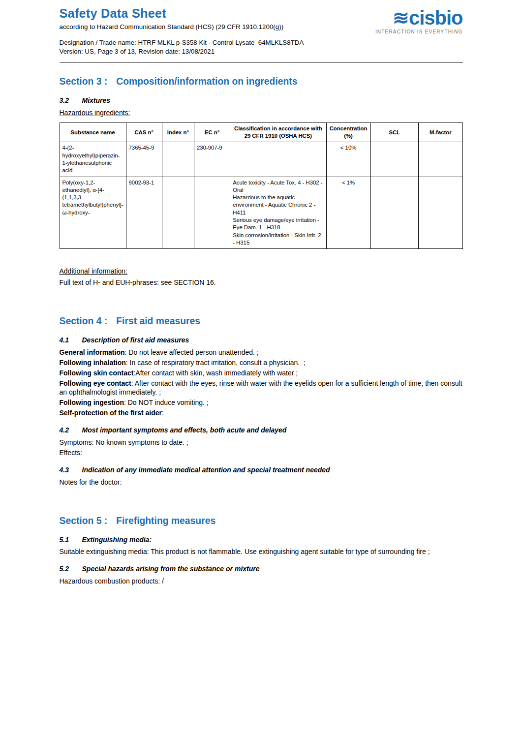Safety Data Sheet
according to Hazard Communication Standard (HCS) (29 CFR 1910.1200(g))
≋cisbio
Interaction is everything
Designation / Trade name: HTRF MLKL p-S358 Kit - Control Lysate 64MLKLS8TDA
Version: US, Page 3 of 13, Revision date: 13/08/2021
Section 3 : Composition/information on ingredients
3.2 Mixtures
Hazardous ingredients:
| Substance name | CAS n° | Index n° | EC n° | Classification in accordance with 29 CFR 1910 (OSHA HCS) | Concentration (%) | SCL | M-factor |
| --- | --- | --- | --- | --- | --- | --- | --- |
| 4-(2-hydroxyethyl)piperazin-1-ylethanesulphonic acid | 7365-45-9 | | 230-907-9 | | < 10% | | |
| Poly(oxy-1,2-ethanediyl), α-[4-(1,1,3,3-tetramethylbutyl)phenyl]-ω-hydroxy- | 9002-93-1 | | | Acute toxicity - Acute Tox. 4 - H302 - Oral Hazardous to the aquatic environment - Aquatic Chronic 2 - H411 Serious eye damage/eye irritation - Eye Dam. 1 - H318 Skin corrosion/irritation - Skin Irrit. 2 - H315 | < 1% | | |
Additional information:
Full text of H- and EUH-phrases: see SECTION 16.
Section 4 : First aid measures
4.1 Description of first aid measures
General information: Do not leave affected person unattended. ;
Following inhalation: In case of respiratory tract irritation, consult a physician. ;
Following skin contact:After contact with skin, wash immediately with water ;
Following eye contact: After contact with the eyes, rinse with water with the eyelids open for a sufficient length of time, then consult an ophthalmologist immediately. ;
Following ingestion: Do NOT induce vomiting. ;
Self-protection of the first aider:
4.2 Most important symptoms and effects, both acute and delayed
Symptoms: No known symptoms to date. ;
Effects:
4.3 Indication of any immediate medical attention and special treatment needed
Notes for the doctor:
Section 5 : Firefighting measures
5.1 Extinguishing media:
Suitable extinguishing media: This product is not flammable. Use extinguishing agent suitable for type of surrounding fire ;
5.2 Special hazards arising from the substance or mixture
Hazardous combustion products: /